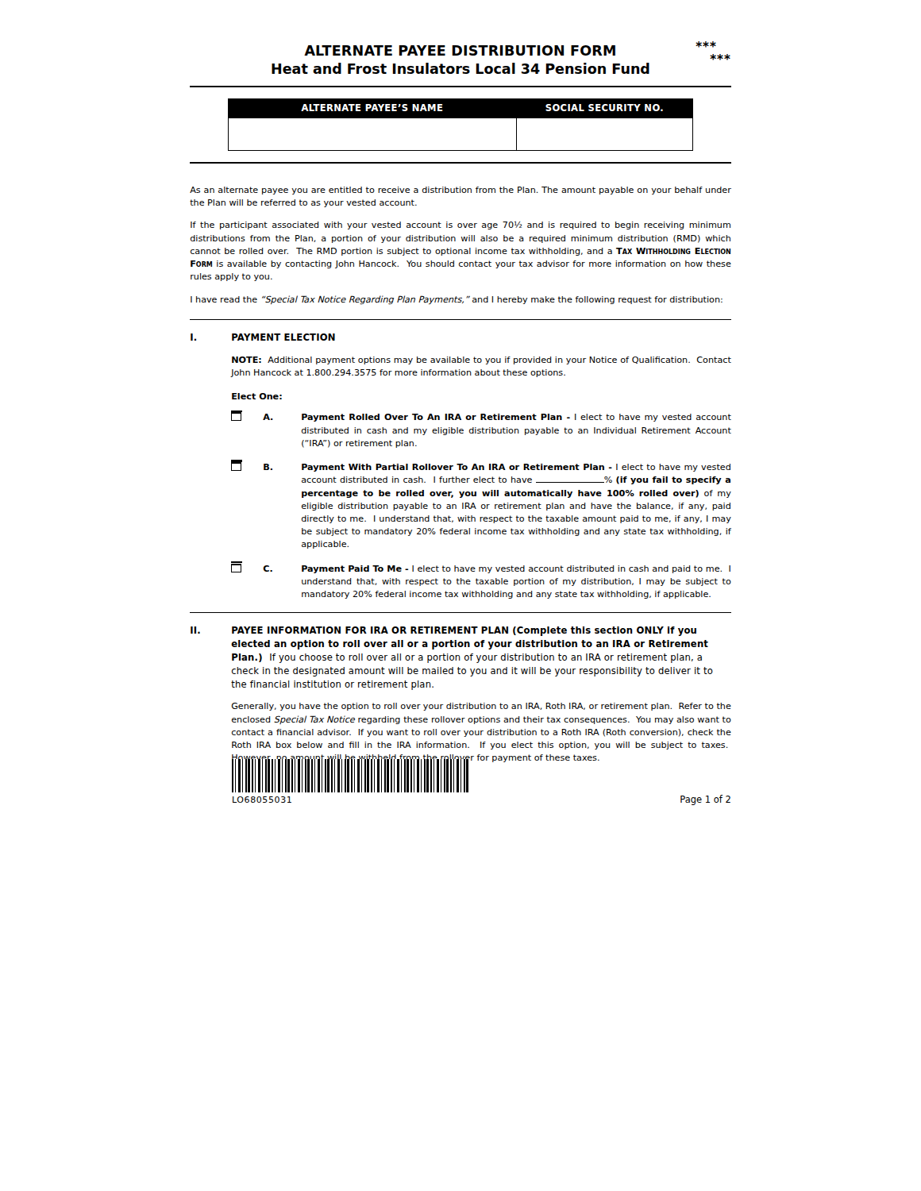*** ***
ALTERNATE PAYEE DISTRIBUTION FORM
Heat and Frost Insulators Local 34 Pension Fund
| ALTERNATE PAYEE’S NAME | SOCIAL SECURITY NO. |
| --- | --- |
As an alternate payee you are entitled to receive a distribution from the Plan. The amount payable on your behalf under the Plan will be referred to as your vested account.
If the participant associated with your vested account is over age 70½ and is required to begin receiving minimum distributions from the Plan, a portion of your distribution will also be a required minimum distribution (RMD) which cannot be rolled over. The RMD portion is subject to optional income tax withholding, and a Tax Withholding Election Form is available by contacting John Hancock. You should contact your tax advisor for more information on how these rules apply to you.
I have read the “Special Tax Notice Regarding Plan Payments,” and I hereby make the following request for distribution:
I.
PAYMENT ELECTION
NOTE: Additional payment options may be available to you if provided in your Notice of Qualification. Contact John Hancock at 1.800.294.3575 for more information about these options.
Elect One:
A.
Payment Rolled Over To An IRA or Retirement Plan - I elect to have my vested account distributed in cash and my eligible distribution payable to an Individual Retirement Account (“IRA”) or retirement plan.
B.
Payment With Partial Rollover To An IRA or Retirement Plan - I elect to have my vested account distributed in cash. I further elect to have % (if you fail to specify a percentage to be rolled over, you will automatically have 100% rolled over) of my eligible distribution payable to an IRA or retirement plan and have the balance, if any, paid directly to me. I understand that, with respect to the taxable amount paid to me, if any, I may be subject to mandatory 20% federal income tax withholding and any state tax withholding, if applicable.
C.
Payment Paid To Me - I elect to have my vested account distributed in cash and paid to me. I understand that, with respect to the taxable portion of my distribution, I may be subject to mandatory 20% federal income tax withholding and any state tax withholding, if applicable.
II.
PAYEE INFORMATION FOR IRA OR RETIREMENT PLAN (Complete this section ONLY if you elected an option to roll over all or a portion of your distribution to an IRA or Retirement Plan.) If you choose to roll over all or a portion of your distribution to an IRA or retirement plan, a check in the designated amount will be mailed to you and it will be your responsibility to deliver it to the financial institution or retirement plan.
Generally, you have the option to roll over your distribution to an IRA, Roth IRA, or retirement plan. Refer to the enclosed Special Tax Notice regarding these rollover options and their tax consequences. You may also want to contact a financial advisor. If you want to roll over your distribution to a Roth IRA (Roth conversion), check the Roth IRA box below and fill in the IRA information. If you elect this option, you will be subject to taxes. However, no amount will be withheld from the rollover for payment of these taxes.
LO68055031
Page 1 of 2